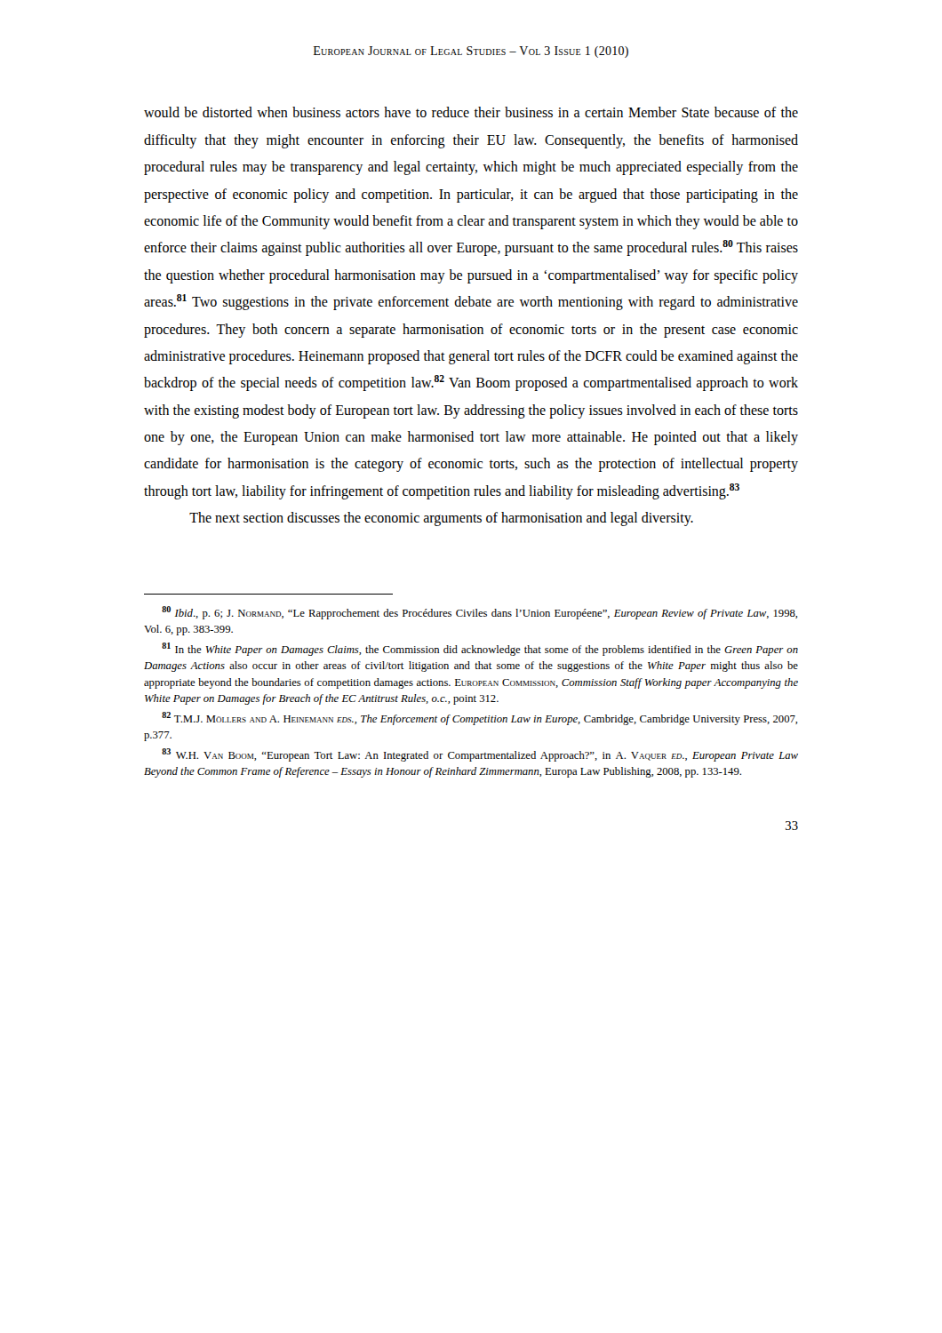European Journal of Legal Studies – Vol 3 Issue 1 (2010)
would be distorted when business actors have to reduce their business in a certain Member State because of the difficulty that they might encounter in enforcing their EU law. Consequently, the benefits of harmonised procedural rules may be transparency and legal certainty, which might be much appreciated especially from the perspective of economic policy and competition. In particular, it can be argued that those participating in the economic life of the Community would benefit from a clear and transparent system in which they would be able to enforce their claims against public authorities all over Europe, pursuant to the same procedural rules.80 This raises the question whether procedural harmonisation may be pursued in a ‘compartmentalised’ way for specific policy areas.81 Two suggestions in the private enforcement debate are worth mentioning with regard to administrative procedures. They both concern a separate harmonisation of economic torts or in the present case economic administrative procedures. Heinemann proposed that general tort rules of the DCFR could be examined against the backdrop of the special needs of competition law.82 Van Boom proposed a compartmentalised approach to work with the existing modest body of European tort law. By addressing the policy issues involved in each of these torts one by one, the European Union can make harmonised tort law more attainable. He pointed out that a likely candidate for harmonisation is the category of economic torts, such as the protection of intellectual property through tort law, liability for infringement of competition rules and liability for misleading advertising.83
The next section discusses the economic arguments of harmonisation and legal diversity.
80 Ibid., p. 6; J. Normand, “Le Rapprochement des Procédures Civiles dans l’Union Européene”, European Review of Private Law, 1998, Vol. 6, pp. 383-399.
81 In the White Paper on Damages Claims, the Commission did acknowledge that some of the problems identified in the Green Paper on Damages Actions also occur in other areas of civil/tort litigation and that some of the suggestions of the White Paper might thus also be appropriate beyond the boundaries of competition damages actions. European Commission, Commission Staff Working paper Accompanying the White Paper on Damages for Breach of the EC Antitrust Rules, o.c., point 312.
82 T.M.J. Möllers and A. Heinemann eds., The Enforcement of Competition Law in Europe, Cambridge, Cambridge University Press, 2007, p.377.
83 W.H. Van Boom, “European Tort Law: An Integrated or Compartmentalized Approach?”, in A. Vaquer ed., European Private Law Beyond the Common Frame of Reference – Essays in Honour of Reinhard Zimmermann, Europa Law Publishing, 2008, pp. 133-149.
33